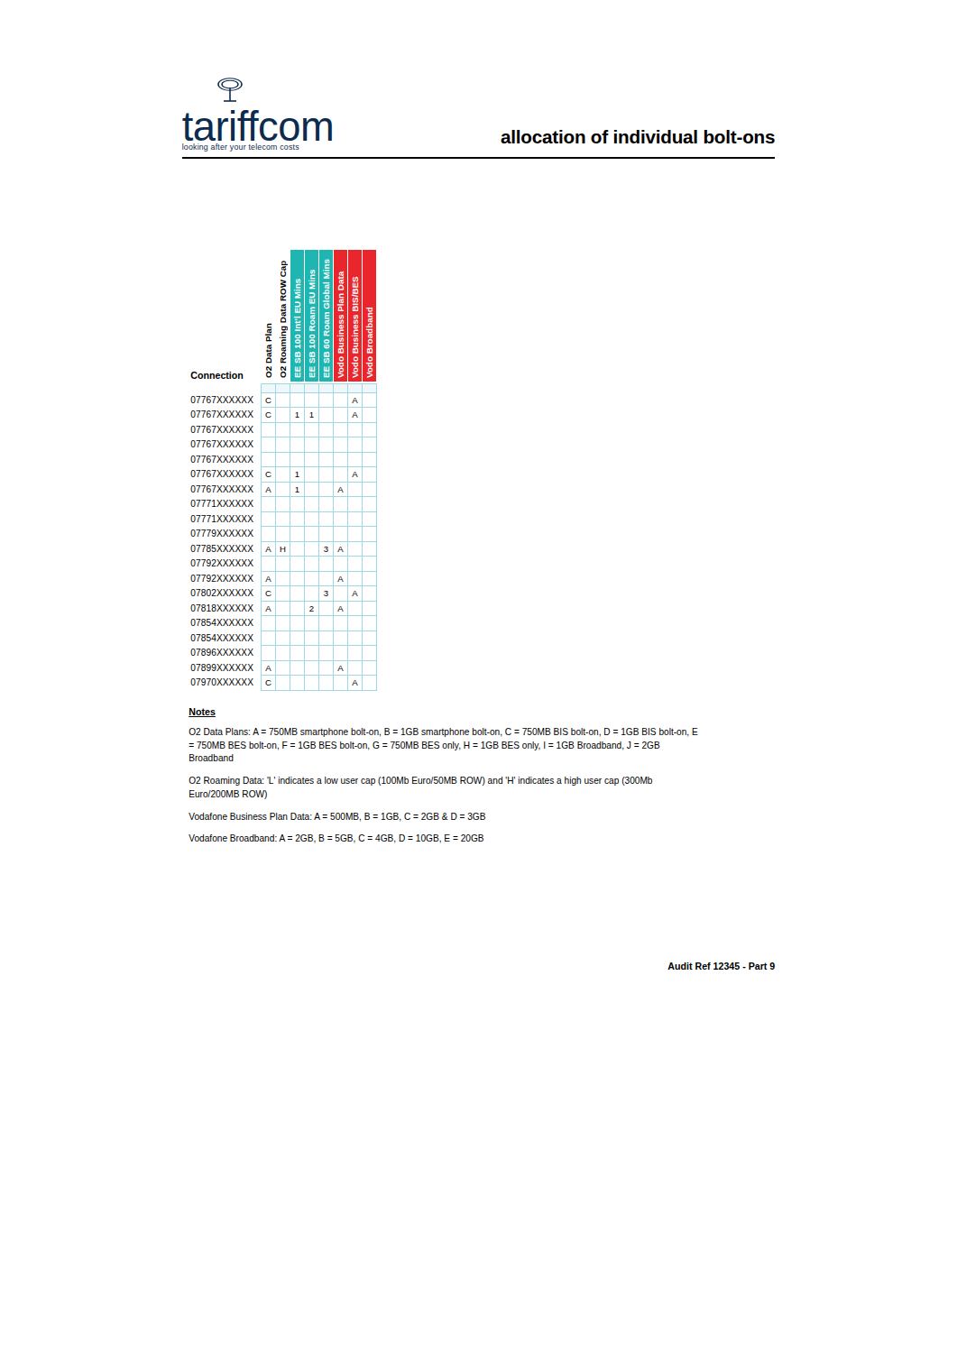tariffcom
looking after your telecom costs
allocation of individual bolt-ons
| Connection | O2 Data Plan | O2 Roaming Data ROW Cap | EE SB 100 Int'l EU Mins | EE SB 100 Roam EU Mins | EE SB 60 Roam Global Mins | Vodo Business Plan Data | Vodo Business BIS/BES | Vodo Broadband |
| --- | --- | --- | --- | --- | --- | --- | --- | --- |
| 07767XXXXXX | C | | | | | | A | |
| 07767XXXXXX | C | | 1 | 1 | | | A | |
| 07767XXXXXX | | | | | | | | |
| 07767XXXXXX | | | | | | | | |
| 07767XXXXXX | | | | | | | | |
| 07767XXXXXX | C | | 1 | | | | A | |
| 07767XXXXXX | A | | 1 | | | A | | |
| 07771XXXXXX | | | | | | | | |
| 07771XXXXXX | | | | | | | | |
| 07779XXXXXX | | | | | | | | |
| 07785XXXXXX | A | H | | | 3 | A | | |
| 07792XXXXXX | | | | | | | | |
| 07792XXXXXX | A | | | | | A | | |
| 07802XXXXXX | C | | | | 3 | | A | |
| 07818XXXXXX | A | | | 2 | | A | | |
| 07854XXXXXX | | | | | | | | |
| 07854XXXXXX | | | | | | | | |
| 07896XXXXXX | | | | | | | | |
| 07899XXXXXX | A | | | | | A | | |
| 07970XXXXXX | C | | | | | | A | |
Notes
O2 Data Plans: A = 750MB smartphone bolt-on, B = 1GB smartphone bolt-on, C = 750MB BIS bolt-on, D = 1GB BIS bolt-on, E = 750MB BES bolt-on, F = 1GB BES bolt-on, G = 750MB BES only, H = 1GB BES only, I = 1GB Broadband, J = 2GB Broadband
O2 Roaming Data: 'L' indicates a low user cap (100Mb Euro/50MB ROW) and 'H' indicates a high user cap (300Mb Euro/200MB ROW)
Vodafone Business Plan Data: A = 500MB, B = 1GB, C = 2GB & D = 3GB
Vodafone Broadband: A = 2GB, B = 5GB, C = 4GB, D = 10GB, E = 20GB
Audit Ref 12345 - Part 9